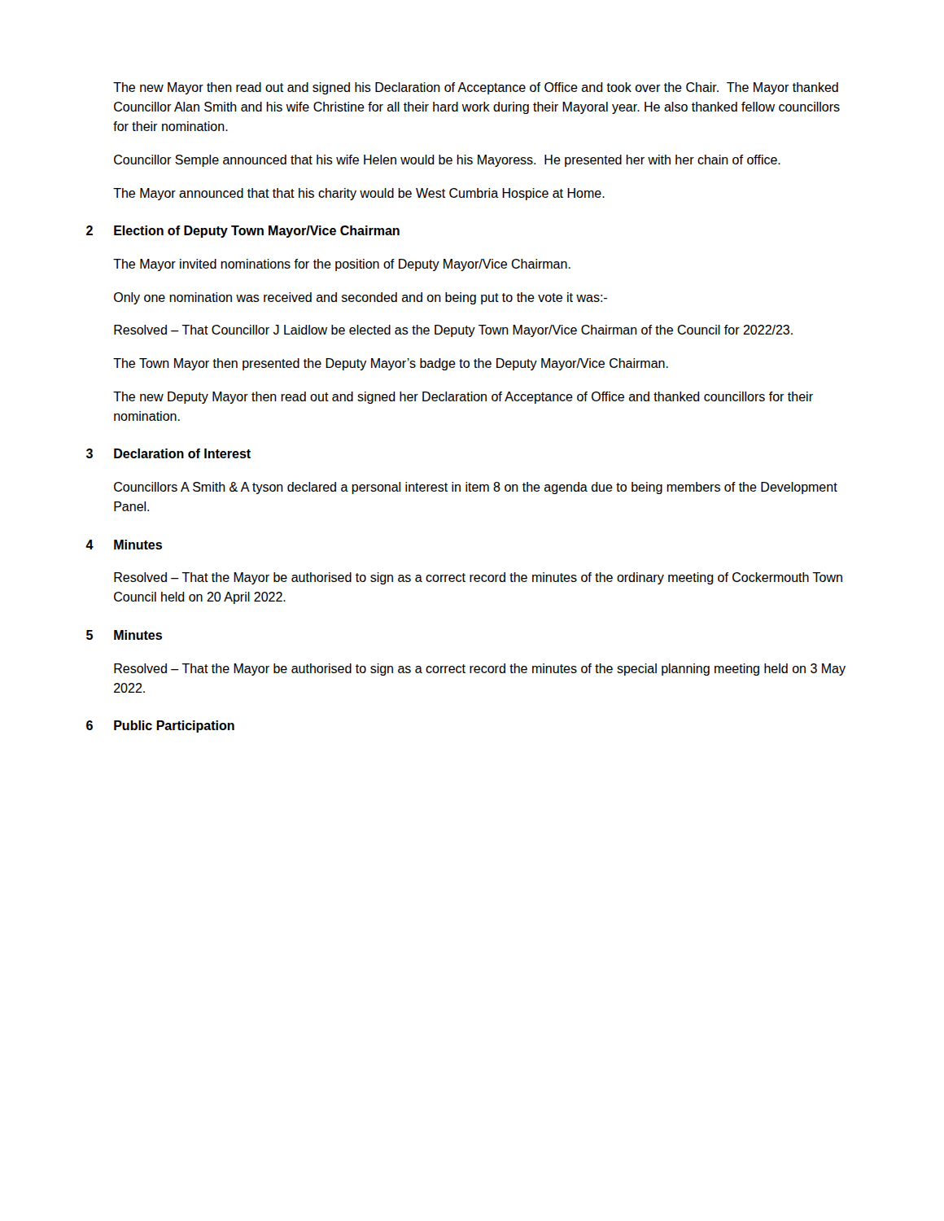The new Mayor then read out and signed his Declaration of Acceptance of Office and took over the Chair. The Mayor thanked Councillor Alan Smith and his wife Christine for all their hard work during their Mayoral year. He also thanked fellow councillors for their nomination.
Councillor Semple announced that his wife Helen would be his Mayoress. He presented her with her chain of office.
The Mayor announced that that his charity would be West Cumbria Hospice at Home.
2 Election of Deputy Town Mayor/Vice Chairman
The Mayor invited nominations for the position of Deputy Mayor/Vice Chairman.
Only one nomination was received and seconded and on being put to the vote it was:-
Resolved – That Councillor J Laidlow be elected as the Deputy Town Mayor/Vice Chairman of the Council for 2022/23.
The Town Mayor then presented the Deputy Mayor’s badge to the Deputy Mayor/Vice Chairman.
The new Deputy Mayor then read out and signed her Declaration of Acceptance of Office and thanked councillors for their nomination.
3 Declaration of Interest
Councillors A Smith & A tyson declared a personal interest in item 8 on the agenda due to being members of the Development Panel.
4 Minutes
Resolved – That the Mayor be authorised to sign as a correct record the minutes of the ordinary meeting of Cockermouth Town Council held on 20 April 2022.
5 Minutes
Resolved – That the Mayor be authorised to sign as a correct record the minutes of the special planning meeting held on 3 May 2022.
6 Public Participation